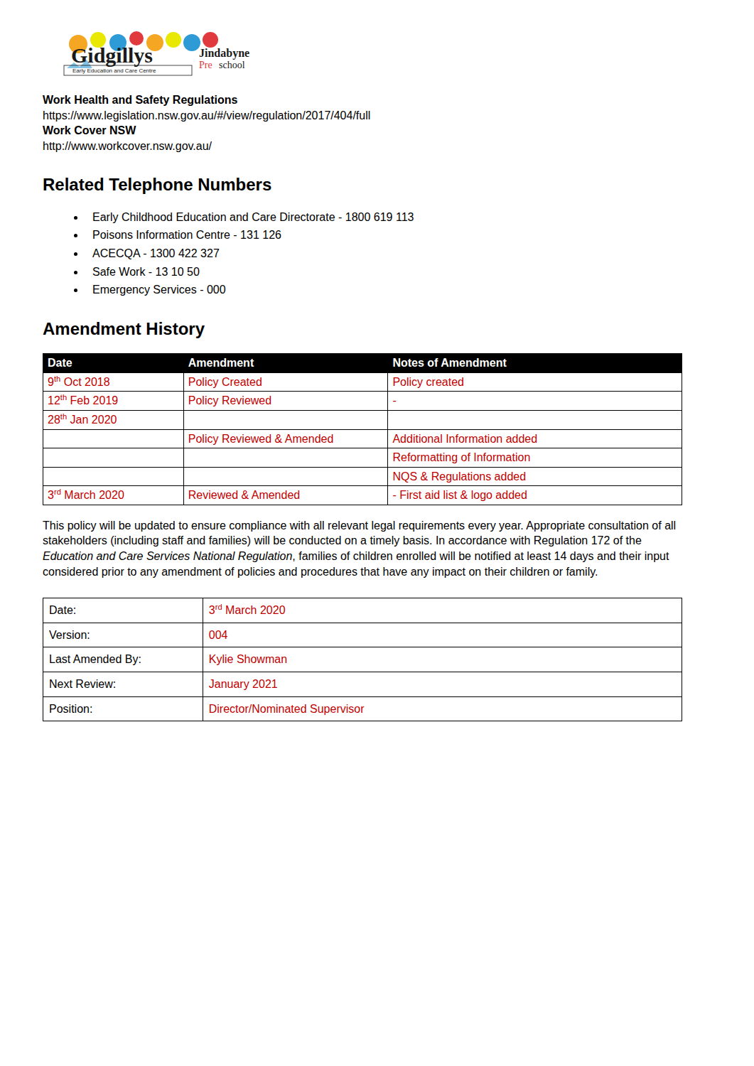Gidgillys Jindabyne Pre school Early Education and Care Centre
Work Health and Safety Regulations
https://www.legislation.nsw.gov.au/#/view/regulation/2017/404/full
Work Cover NSW
http://www.workcover.nsw.gov.au/
Related Telephone Numbers
Early Childhood Education and Care Directorate - 1800 619 113
Poisons Information Centre - 131 126
ACECQA - 1300 422 327
Safe Work - 13 10 50
Emergency Services - 000
Amendment History
| Date | Amendment | Notes of Amendment |
| --- | --- | --- |
| 9 th Oct 2018 | Policy Created | Policy created |
| 12 th Feb 2019 | Policy Reviewed | - |
| 28 th Jan 2020 | | |
| | Policy Reviewed & Amended | Additional Information added |
| | | Reformatting of Information |
| | | NQS & Regulations added |
| 3 rd March 2020 | Reviewed & Amended | - First aid list & logo added |
This policy will be updated to ensure compliance with all relevant legal requirements every year. Appropriate consultation of all stakeholders (including staff and families) will be conducted on a timely basis. In accordance with Regulation 172 of the Education and Care Services National Regulation, families of children enrolled will be notified at least 14 days and their input considered prior to any amendment of policies and procedures that have any impact on their children or family.
| Date: | 3 rd March 2020 |
| Version: | 004 |
| Last Amended By: | Kylie Showman |
| Next Review: | January 2021 |
| Position: | Director/Nominated Supervisor |